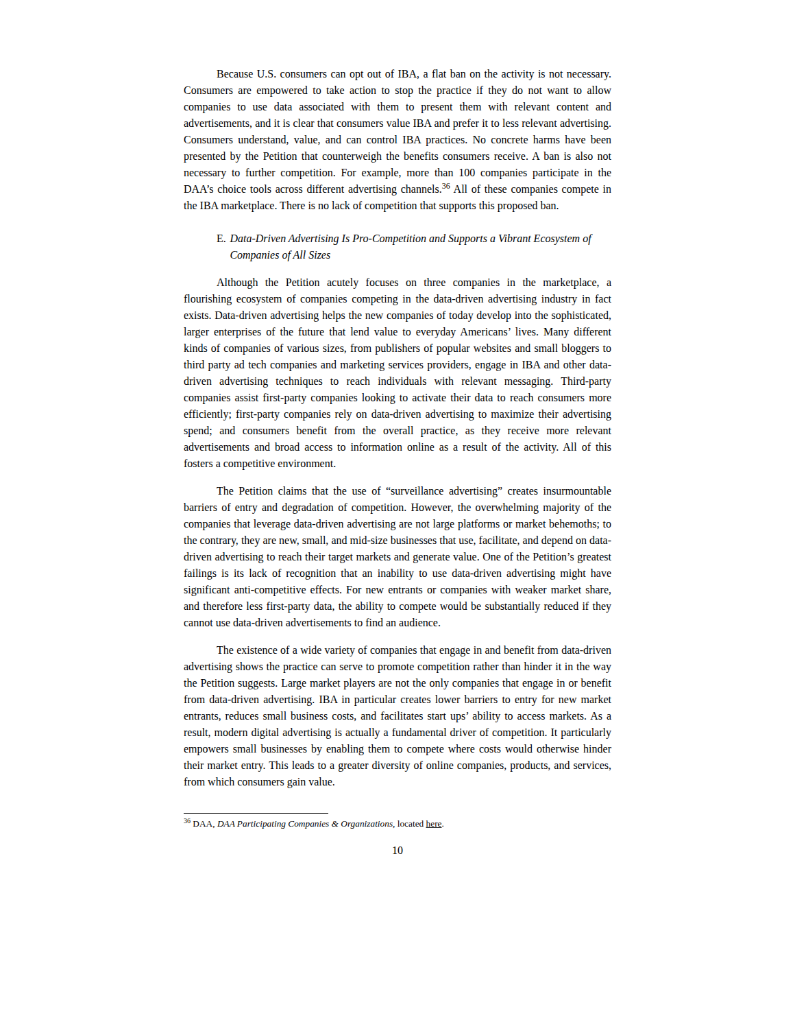Because U.S. consumers can opt out of IBA, a flat ban on the activity is not necessary. Consumers are empowered to take action to stop the practice if they do not want to allow companies to use data associated with them to present them with relevant content and advertisements, and it is clear that consumers value IBA and prefer it to less relevant advertising. Consumers understand, value, and can control IBA practices. No concrete harms have been presented by the Petition that counterweigh the benefits consumers receive. A ban is also not necessary to further competition. For example, more than 100 companies participate in the DAA’s choice tools across different advertising channels.36 All of these companies compete in the IBA marketplace. There is no lack of competition that supports this proposed ban.
E. Data-Driven Advertising Is Pro-Competition and Supports a Vibrant Ecosystem of Companies of All Sizes
Although the Petition acutely focuses on three companies in the marketplace, a flourishing ecosystem of companies competing in the data-driven advertising industry in fact exists. Data-driven advertising helps the new companies of today develop into the sophisticated, larger enterprises of the future that lend value to everyday Americans’ lives. Many different kinds of companies of various sizes, from publishers of popular websites and small bloggers to third party ad tech companies and marketing services providers, engage in IBA and other data-driven advertising techniques to reach individuals with relevant messaging. Third-party companies assist first-party companies looking to activate their data to reach consumers more efficiently; first-party companies rely on data-driven advertising to maximize their advertising spend; and consumers benefit from the overall practice, as they receive more relevant advertisements and broad access to information online as a result of the activity. All of this fosters a competitive environment.
The Petition claims that the use of “surveillance advertising” creates insurmountable barriers of entry and degradation of competition. However, the overwhelming majority of the companies that leverage data-driven advertising are not large platforms or market behemoths; to the contrary, they are new, small, and mid-size businesses that use, facilitate, and depend on data-driven advertising to reach their target markets and generate value. One of the Petition’s greatest failings is its lack of recognition that an inability to use data-driven advertising might have significant anti-competitive effects. For new entrants or companies with weaker market share, and therefore less first-party data, the ability to compete would be substantially reduced if they cannot use data-driven advertisements to find an audience.
The existence of a wide variety of companies that engage in and benefit from data-driven advertising shows the practice can serve to promote competition rather than hinder it in the way the Petition suggests. Large market players are not the only companies that engage in or benefit from data-driven advertising. IBA in particular creates lower barriers to entry for new market entrants, reduces small business costs, and facilitates start ups’ ability to access markets. As a result, modern digital advertising is actually a fundamental driver of competition. It particularly empowers small businesses by enabling them to compete where costs would otherwise hinder their market entry. This leads to a greater diversity of online companies, products, and services, from which consumers gain value.
36 DAA, DAA Participating Companies & Organizations, located here.
10